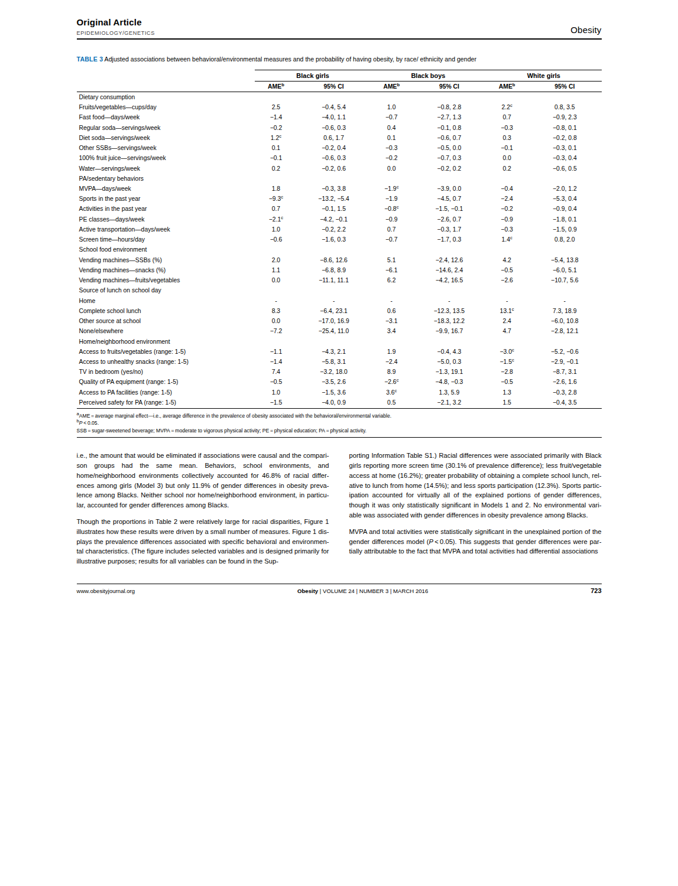Original Article
Epidemiology/Genetics
Obesity
TABLE 3 Adjusted associations between behavioral/environmental measures and the probability of having obesity, by race/ ethnicity and gender
| | Black girls | Black boys | White girls |
| --- | --- | --- | --- |
| | AME b | 95% CI | AME b | 95% CI | AME b | 95% CI |
| Dietary consumption | | | | | | |
| Fruits/vegetables—cups/day | 2.5 | −0.4, 5.4 | 1.0 | −0.8, 2.8 | 2.2 c | 0.8, 3.5 |
| Fast food—days/week | −1.4 | −4.0, 1.1 | −0.7 | −2.7, 1.3 | 0.7 | −0.9, 2.3 |
| Regular soda—servings/week | −0.2 | −0.6, 0.3 | 0.4 | −0.1, 0.8 | −0.3 | −0.8, 0.1 |
| Diet soda—servings/week | 1.2 c | 0.6, 1.7 | 0.1 | −0.6, 0.7 | 0.3 | −0.2, 0.8 |
| Other SSBs—servings/week | 0.1 | −0.2, 0.4 | −0.3 | −0.5, 0.0 | −0.1 | −0.3, 0.1 |
| 100% fruit juice—servings/week | −0.1 | −0.6, 0.3 | −0.2 | −0.7, 0.3 | 0.0 | −0.3, 0.4 |
| Water—servings/week | 0.2 | −0.2, 0.6 | 0.0 | −0.2, 0.2 | 0.2 | −0.6, 0.5 |
| PA/sedentary behaviors | | | | | | |
| MVPA—days/week | 1.8 | −0.3, 3.8 | −1.9 c | −3.9, 0.0 | −0.4 | −2.0, 1.2 |
| Sports in the past year | −9.3 c | −13.2, −5.4 | −1.9 | −4.5, 0.7 | −2.4 | −5.3, 0.4 |
| Activities in the past year | 0.7 | −0.1, 1.5 | −0.8 c | −1.5, −0.1 | −0.2 | −0.9, 0.4 |
| PE classes—days/week | −2.1 c | −4.2, −0.1 | −0.9 | −2.6, 0.7 | −0.9 | −1.8, 0.1 |
| Active transportation—days/week | 1.0 | −0.2, 2.2 | 0.7 | −0.3, 1.7 | −0.3 | −1.5, 0.9 |
| Screen time—hours/day | −0.6 | −1.6, 0.3 | −0.7 | −1.7, 0.3 | 1.4 c | 0.8, 2.0 |
| School food environment | | | | | | |
| Vending machines—SSBs (%) | 2.0 | −8.6, 12.6 | 5.1 | −2.4, 12.6 | 4.2 | −5.4, 13.8 |
| Vending machines—snacks (%) | 1.1 | −6.8, 8.9 | −6.1 | −14.6, 2.4 | −0.5 | −6.0, 5.1 |
| Vending machines—fruits/vegetables | 0.0 | −11.1, 11.1 | 6.2 | −4.2, 16.5 | −2.6 | −10.7, 5.6 |
| Source of lunch on school day | | | | | | |
| Home | - | - | - | - | - | - |
| Complete school lunch | 8.3 | −6.4, 23.1 | 0.6 | −12.3, 13.5 | 13.1 c | 7.3, 18.9 |
| Other source at school | 0.0 | −17.0, 16.9 | −3.1 | −18.3, 12.2 | 2.4 | −6.0, 10.8 |
| None/elsewhere | −7.2 | −25.4, 11.0 | 3.4 | −9.9, 16.7 | 4.7 | −2.8, 12.1 |
| Home/neighborhood environment | | | | | | |
| Access to fruits/vegetables (range: 1-5) | −1.1 | −4.3, 2.1 | 1.9 | −0.4, 4.3 | −3.0 c | −5.2, −0.6 |
| Access to unhealthy snacks (range: 1-5) | −1.4 | −5.8, 3.1 | −2.4 | −5.0, 0.3 | −1.5 c | −2.9, −0.1 |
| TV in bedroom (yes/no) | 7.4 | −3.2, 18.0 | 8.9 | −1.3, 19.1 | −2.8 | −8.7, 3.1 |
| Quality of PA equipment (range: 1-5) | −0.5 | −3.5, 2.6 | −2.6 c | −4.8, −0.3 | −0.5 | −2.6, 1.6 |
| Access to PA facilities (range: 1-5) | 1.0 | −1.5, 3.6 | 3.6 c | 1.3, 5.9 | 1.3 | −0.3, 2.8 |
| Perceived safety for PA (range: 1-5) | −1.5 | −4.0, 0.9 | 0.5 | −2.1, 3.2 | 1.5 | −0.4, 3.5 |
aAME = average marginal effect—i.e., average difference in the prevalence of obesity associated with the behavioral/environmental variable.
bP < 0.05.
SSB = sugar-sweetened beverage; MVPA = moderate to vigorous physical activity; PE = physical education; PA = physical activity.
i.e., the amount that would be eliminated if associations were causal and the comparison groups had the same mean. Behaviors, school environments, and home/neighborhood environments collectively accounted for 46.8% of racial differences among girls (Model 3) but only 11.9% of gender differences in obesity prevalence among Blacks. Neither school nor home/neighborhood environment, in particular, accounted for gender differences among Blacks.
Though the proportions in Table 2 were relatively large for racial disparities, Figure 1 illustrates how these results were driven by a small number of measures. Figure 1 displays the prevalence differences associated with specific behavioral and environmental characteristics. (The figure includes selected variables and is designed primarily for illustrative purposes; results for all variables can be found in the Sup-
porting Information Table S1.) Racial differences were associated primarily with Black girls reporting more screen time (30.1% of prevalence difference); less fruit/vegetable access at home (16.2%); greater probability of obtaining a complete school lunch, relative to lunch from home (14.5%); and less sports participation (12.3%). Sports participation accounted for virtually all of the explained portions of gender differences, though it was only statistically significant in Models 1 and 2. No environmental variable was associated with gender differences in obesity prevalence among Blacks.
MVPA and total activities were statistically significant in the unexplained portion of the gender differences model (P < 0.05). This suggests that gender differences were partially attributable to the fact that MVPA and total activities had differential associations
www.obesityjournal.org
Obesity | VOLUME 24 | NUMBER 3 | MARCH 2016
723